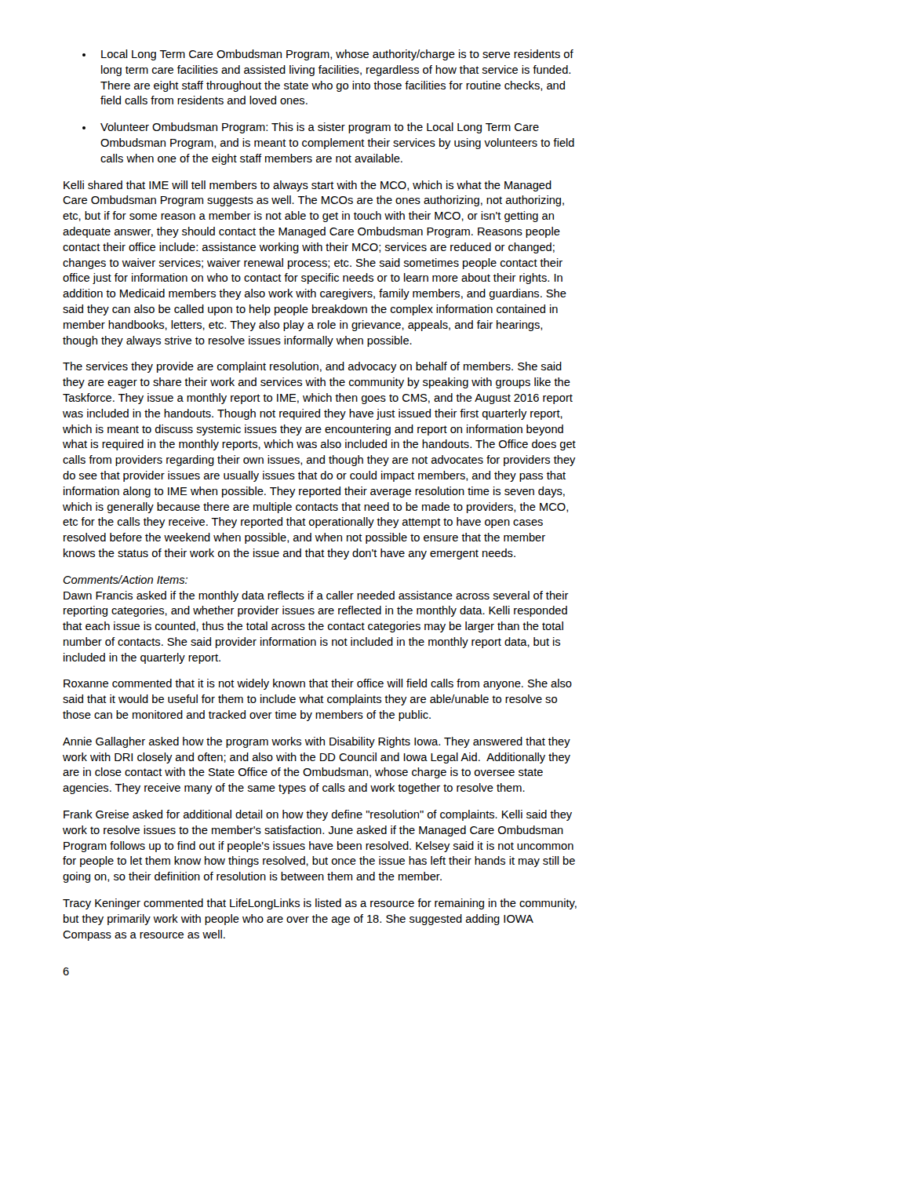Local Long Term Care Ombudsman Program, whose authority/charge is to serve residents of long term care facilities and assisted living facilities, regardless of how that service is funded. There are eight staff throughout the state who go into those facilities for routine checks, and field calls from residents and loved ones.
Volunteer Ombudsman Program: This is a sister program to the Local Long Term Care Ombudsman Program, and is meant to complement their services by using volunteers to field calls when one of the eight staff members are not available.
Kelli shared that IME will tell members to always start with the MCO, which is what the Managed Care Ombudsman Program suggests as well. The MCOs are the ones authorizing, not authorizing, etc, but if for some reason a member is not able to get in touch with their MCO, or isn't getting an adequate answer, they should contact the Managed Care Ombudsman Program. Reasons people contact their office include: assistance working with their MCO; services are reduced or changed; changes to waiver services; waiver renewal process; etc. She said sometimes people contact their office just for information on who to contact for specific needs or to learn more about their rights. In addition to Medicaid members they also work with caregivers, family members, and guardians. She said they can also be called upon to help people breakdown the complex information contained in member handbooks, letters, etc. They also play a role in grievance, appeals, and fair hearings, though they always strive to resolve issues informally when possible.
The services they provide are complaint resolution, and advocacy on behalf of members. She said they are eager to share their work and services with the community by speaking with groups like the Taskforce. They issue a monthly report to IME, which then goes to CMS, and the August 2016 report was included in the handouts. Though not required they have just issued their first quarterly report, which is meant to discuss systemic issues they are encountering and report on information beyond what is required in the monthly reports, which was also included in the handouts. The Office does get calls from providers regarding their own issues, and though they are not advocates for providers they do see that provider issues are usually issues that do or could impact members, and they pass that information along to IME when possible. They reported their average resolution time is seven days, which is generally because there are multiple contacts that need to be made to providers, the MCO, etc for the calls they receive. They reported that operationally they attempt to have open cases resolved before the weekend when possible, and when not possible to ensure that the member knows the status of their work on the issue and that they don't have any emergent needs.
Comments/Action Items:
Dawn Francis asked if the monthly data reflects if a caller needed assistance across several of their reporting categories, and whether provider issues are reflected in the monthly data. Kelli responded that each issue is counted, thus the total across the contact categories may be larger than the total number of contacts. She said provider information is not included in the monthly report data, but is included in the quarterly report.
Roxanne commented that it is not widely known that their office will field calls from anyone. She also said that it would be useful for them to include what complaints they are able/unable to resolve so those can be monitored and tracked over time by members of the public.
Annie Gallagher asked how the program works with Disability Rights Iowa. They answered that they work with DRI closely and often; and also with the DD Council and Iowa Legal Aid. Additionally they are in close contact with the State Office of the Ombudsman, whose charge is to oversee state agencies. They receive many of the same types of calls and work together to resolve them.
Frank Greise asked for additional detail on how they define "resolution" of complaints. Kelli said they work to resolve issues to the member's satisfaction. June asked if the Managed Care Ombudsman Program follows up to find out if people's issues have been resolved. Kelsey said it is not uncommon for people to let them know how things resolved, but once the issue has left their hands it may still be going on, so their definition of resolution is between them and the member.
Tracy Keninger commented that LifeLongLinks is listed as a resource for remaining in the community, but they primarily work with people who are over the age of 18. She suggested adding IOWA Compass as a resource as well.
6